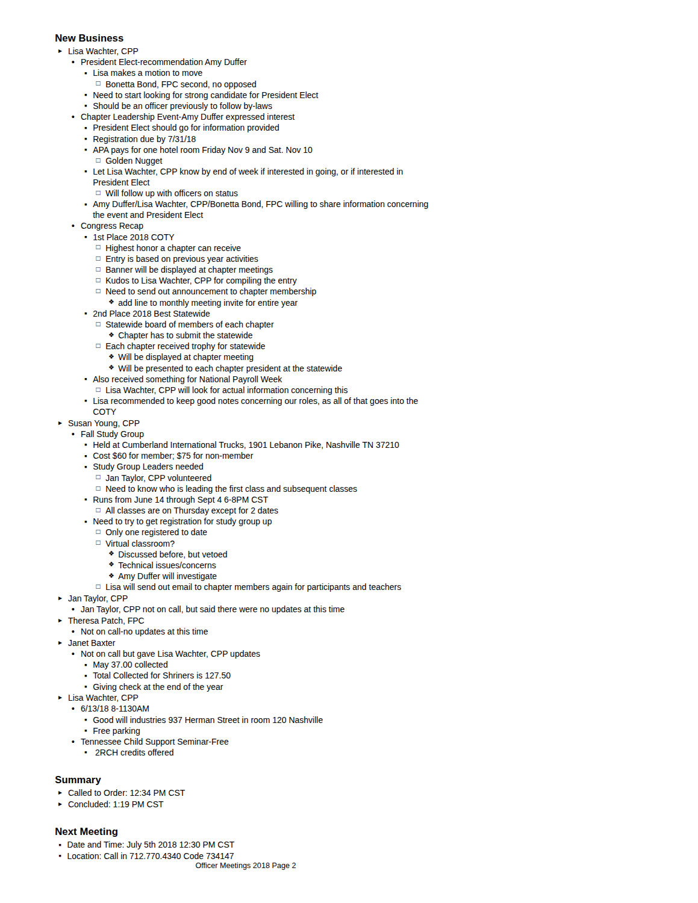New Business
Lisa Wachter, CPP
President Elect-recommendation Amy Duffer
Lisa makes a motion to move
Bonetta Bond, FPC second, no opposed
Need to start looking for strong candidate for President Elect
Should be an officer previously to follow by-laws
Chapter Leadership Event-Amy Duffer expressed interest
President Elect should go for information provided
Registration due by 7/31/18
APA pays for one hotel room Friday Nov 9 and Sat. Nov 10
Golden Nugget
Let Lisa Wachter, CPP know by end of week if interested in going, or if interested in President Elect
Will follow up with officers on status
Amy Duffer/Lisa Wachter, CPP/Bonetta Bond, FPC willing to share information concerning the event and President Elect
Congress Recap
1st Place 2018 COTY
Highest honor a chapter can receive
Entry is based on previous year activities
Banner will be displayed at chapter meetings
Kudos to Lisa Wachter, CPP for compiling the entry
Need to send out announcement to chapter membership
add line to monthly meeting invite for entire year
2nd Place 2018 Best Statewide
Statewide board of members of each chapter
Chapter has to submit the statewide
Each chapter received trophy for statewide
Will be displayed at chapter meeting
Will be presented to each chapter president at the statewide
Also received something for National Payroll Week
Lisa Wachter, CPP will look for actual information concerning this
Lisa recommended to keep good notes concerning our roles, as all of that goes into the COTY
Susan Young, CPP
Fall Study Group
Held at Cumberland International Trucks, 1901 Lebanon Pike, Nashville TN 37210
Cost $60 for member; $75 for non-member
Study Group Leaders needed
Jan Taylor, CPP volunteered
Need to know who is leading the first class and subsequent classes
Runs from June 14 through Sept 4 6-8PM CST
All classes are on Thursday except for 2 dates
Need to try to get registration for study group up
Only one registered to date
Virtual classroom?
Discussed before, but vetoed
Technical issues/concerns
Amy Duffer will investigate
Lisa will send out email to chapter members again for participants and teachers
Jan Taylor, CPP
Jan Taylor, CPP not on call, but said there were no updates at this time
Theresa Patch, FPC
Not on call-no updates at this time
Janet Baxter
Not on call but gave Lisa Wachter, CPP updates
May 37.00 collected
Total Collected for Shriners is 127.50
Giving check at the end of the year
Lisa Wachter, CPP
6/13/18 8-1130AM
Good will industries 937 Herman Street in room 120 Nashville
Free parking
Tennessee Child Support Seminar-Free
2RCH credits offered
Summary
Called to Order: 12:34 PM CST
Concluded: 1:19 PM CST
Next Meeting
Date and Time: July 5th 2018 12:30 PM CST
Location: Call in 712.770.4340 Code 734147
Officer Meetings 2018 Page 2